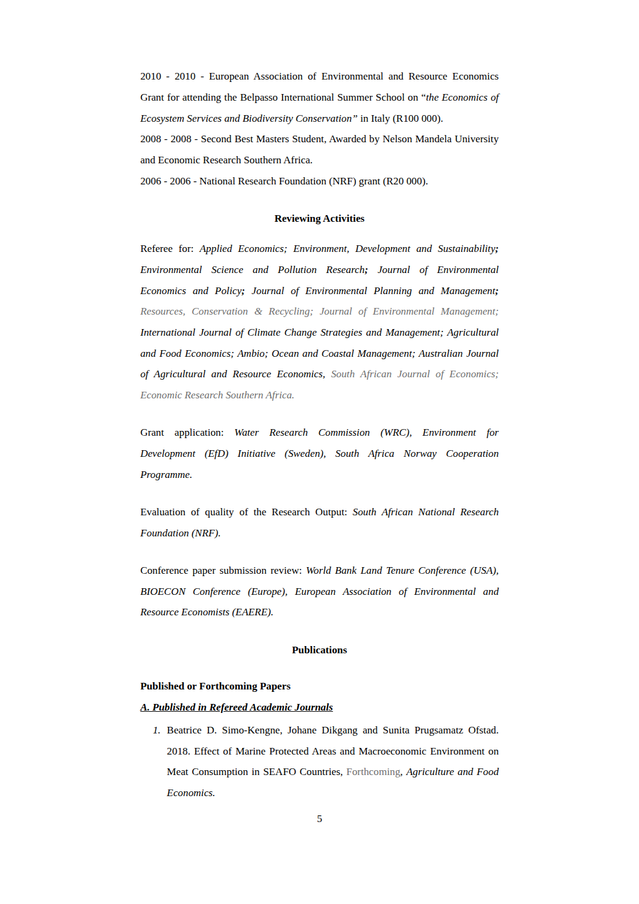2010 - 2010 - European Association of Environmental and Resource Economics Grant for attending the Belpasso International Summer School on “the Economics of Ecosystem Services and Biodiversity Conservation” in Italy (R100 000).
2008 - 2008 - Second Best Masters Student, Awarded by Nelson Mandela University and Economic Research Southern Africa.
2006 - 2006 - National Research Foundation (NRF) grant (R20 000).
Reviewing Activities
Referee for: Applied Economics; Environment, Development and Sustainability; Environmental Science and Pollution Research; Journal of Environmental Economics and Policy; Journal of Environmental Planning and Management; Resources, Conservation & Recycling; Journal of Environmental Management; International Journal of Climate Change Strategies and Management; Agricultural and Food Economics; Ambio; Ocean and Coastal Management; Australian Journal of Agricultural and Resource Economics, South African Journal of Economics; Economic Research Southern Africa.
Grant application: Water Research Commission (WRC), Environment for Development (EfD) Initiative (Sweden), South Africa Norway Cooperation Programme.
Evaluation of quality of the Research Output: South African National Research Foundation (NRF).
Conference paper submission review: World Bank Land Tenure Conference (USA), BIOECON Conference (Europe), European Association of Environmental and Resource Economists (EAERE).
Publications
Published or Forthcoming Papers
A. Published in Refereed Academic Journals
Beatrice D. Simo-Kengne, Johane Dikgang and Sunita Prugsamatz Ofstad. 2018. Effect of Marine Protected Areas and Macroeconomic Environment on Meat Consumption in SEAFO Countries, Forthcoming, Agriculture and Food Economics.
5